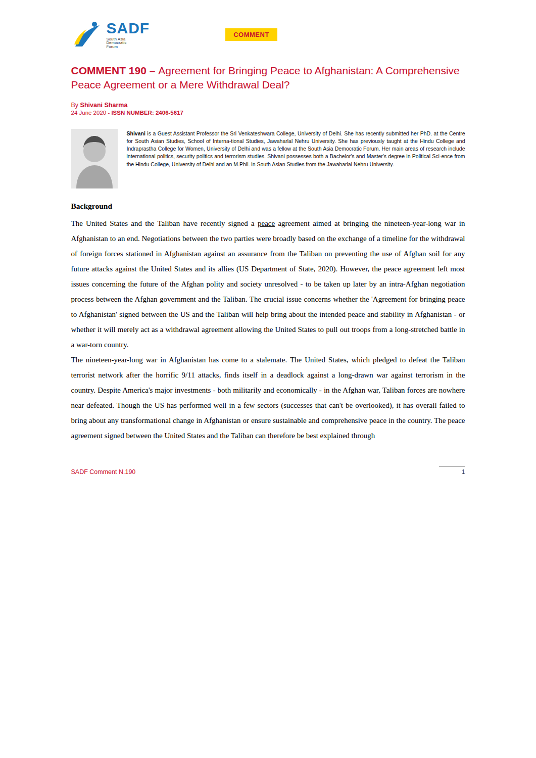SADF South Asia Democratic Forum
COMMENT
COMMENT 190 – Agreement for Bringing Peace to Afghanistan: A Comprehensive Peace Agreement or a Mere Withdrawal Deal?
By Shivani Sharma
24 June 2020 - ISSN NUMBER: 2406-5617
Shivani is a Guest Assistant Professor the Sri Venkateshwara College, University of Delhi. She has recently submitted her PhD. at the Centre for South Asian Studies, School of Interna-tional Studies, Jawaharlal Nehru University. She has previously taught at the Hindu College and Indraprastha College for Women, University of Delhi and was a fellow at the South Asia Democratic Forum. Her main areas of research include international politics, security politics and terrorism studies. Shivani possesses both a Bachelor's and Master's degree in Political Sci-ence from the Hindu College, University of Delhi and an M.Phil. in South Asian Studies from the Jawaharlal Nehru University.
Background
The United States and the Taliban have recently signed a peace agreement aimed at bringing the nineteen-year-long war in Afghanistan to an end. Negotiations between the two parties were broadly based on the exchange of a timeline for the withdrawal of foreign forces stationed in Afghanistan against an assurance from the Taliban on preventing the use of Afghan soil for any future attacks against the United States and its allies (US Department of State, 2020). However, the peace agreement left most issues concerning the future of the Afghan polity and society unresolved - to be taken up later by an intra-Afghan negotiation process between the Afghan government and the Taliban. The crucial issue concerns whether the 'Agreement for bringing peace to Afghanistan' signed between the US and the Taliban will help bring about the intended peace and stability in Afghanistan - or whether it will merely act as a withdrawal agreement allowing the United States to pull out troops from a long-stretched battle in a war-torn country.
The nineteen-year-long war in Afghanistan has come to a stalemate. The United States, which pledged to defeat the Taliban terrorist network after the horrific 9/11 attacks, finds itself in a deadlock against a long-drawn war against terrorism in the country. Despite America's major investments - both militarily and economically - in the Afghan war, Taliban forces are nowhere near defeated. Though the US has performed well in a few sectors (successes that can't be overlooked), it has overall failed to bring about any transformational change in Afghanistan or ensure sustainable and comprehensive peace in the country. The peace agreement signed between the United States and the Taliban can therefore be best explained through
SADF Comment N.190
1